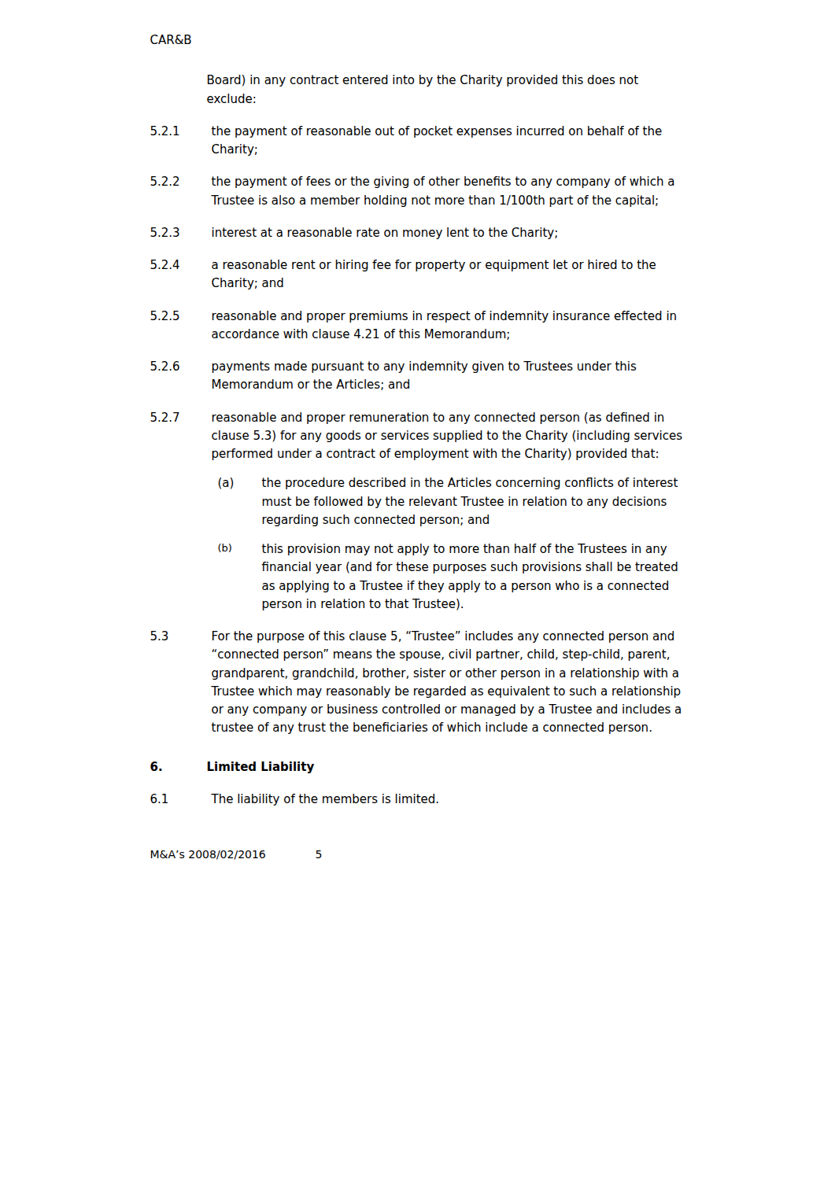CAR&B
Board) in any contract entered into by the Charity provided this does not exclude:
5.2.1
the payment of reasonable out of pocket expenses incurred on behalf of the Charity;
5.2.2
the payment of fees or the giving of other benefits to any company of which a Trustee is also a member holding not more than 1/100th part of the capital;
5.2.3
interest at a reasonable rate on money lent to the Charity;
5.2.4
a reasonable rent or hiring fee for property or equipment let or hired to the Charity; and
5.2.5
reasonable and proper premiums in respect of indemnity insurance effected in accordance with clause 4.21 of this Memorandum;
5.2.6
payments made pursuant to any indemnity given to Trustees under this Memorandum or the Articles; and
5.2.7
reasonable and proper remuneration to any connected person (as defined in clause 5.3) for any goods or services supplied to the Charity (including services performed under a contract of employment with the Charity) provided that:
(a)
the procedure described in the Articles concerning conflicts of interest must be followed by the relevant Trustee in relation to any decisions regarding such connected person; and
(b)
this provision may not apply to more than half of the Trustees in any financial year (and for these purposes such provisions shall be treated as applying to a Trustee if they apply to a person who is a connected person in relation to that Trustee).
5.3
For the purpose of this clause 5, “Trustee” includes any connected person and “connected person” means the spouse, civil partner, child, step-child, parent, grandparent, grandchild, brother, sister or other person in a relationship with a Trustee which may reasonably be regarded as equivalent to such a relationship or any company or business controlled or managed by a Trustee and includes a trustee of any trust the beneficiaries of which include a connected person.
6. Limited Liability
6.1
The liability of the members is limited.
M&A’s 2008/02/2016
5